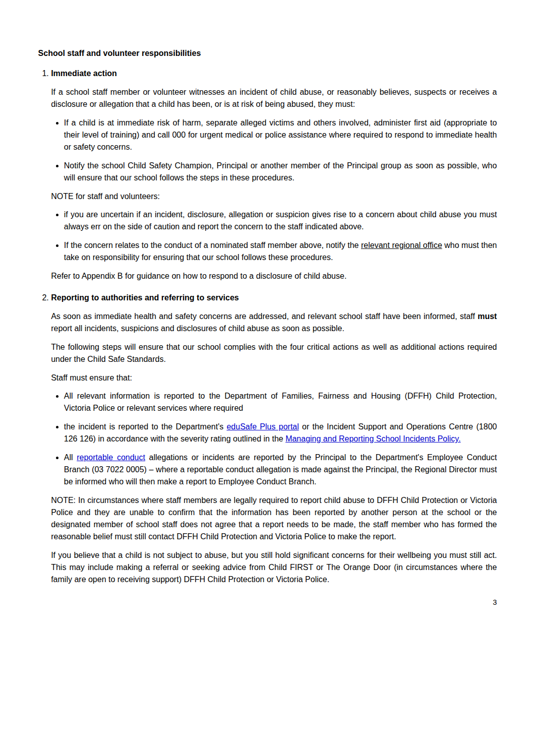School staff and volunteer responsibilities
Immediate action
If a school staff member or volunteer witnesses an incident of child abuse, or reasonably believes, suspects or receives a disclosure or allegation that a child has been, or is at risk of being abused, they must:
If a child is at immediate risk of harm, separate alleged victims and others involved, administer first aid (appropriate to their level of training) and call 000 for urgent medical or police assistance where required to respond to immediate health or safety concerns.
Notify the school Child Safety Champion, Principal or another member of the Principal group as soon as possible, who will ensure that our school follows the steps in these procedures.
NOTE for staff and volunteers:
if you are uncertain if an incident, disclosure, allegation or suspicion gives rise to a concern about child abuse you must always err on the side of caution and report the concern to the staff indicated above.
If the concern relates to the conduct of a nominated staff member above, notify the relevant regional office who must then take on responsibility for ensuring that our school follows these procedures.
Refer to Appendix B for guidance on how to respond to a disclosure of child abuse.
Reporting to authorities and referring to services
As soon as immediate health and safety concerns are addressed, and relevant school staff have been informed, staff must report all incidents, suspicions and disclosures of child abuse as soon as possible.
The following steps will ensure that our school complies with the four critical actions as well as additional actions required under the Child Safe Standards.
Staff must ensure that:
All relevant information is reported to the Department of Families, Fairness and Housing (DFFH) Child Protection, Victoria Police or relevant services where required
the incident is reported to the Department's eduSafe Plus portal or the Incident Support and Operations Centre (1800 126 126) in accordance with the severity rating outlined in the Managing and Reporting School Incidents Policy.
All reportable conduct allegations or incidents are reported by the Principal to the Department's Employee Conduct Branch (03 7022 0005) – where a reportable conduct allegation is made against the Principal, the Regional Director must be informed who will then make a report to Employee Conduct Branch.
NOTE: In circumstances where staff members are legally required to report child abuse to DFFH Child Protection or Victoria Police and they are unable to confirm that the information has been reported by another person at the school or the designated member of school staff does not agree that a report needs to be made, the staff member who has formed the reasonable belief must still contact DFFH Child Protection and Victoria Police to make the report.
If you believe that a child is not subject to abuse, but you still hold significant concerns for their wellbeing you must still act. This may include making a referral or seeking advice from Child FIRST or The Orange Door (in circumstances where the family are open to receiving support) DFFH Child Protection or Victoria Police.
3